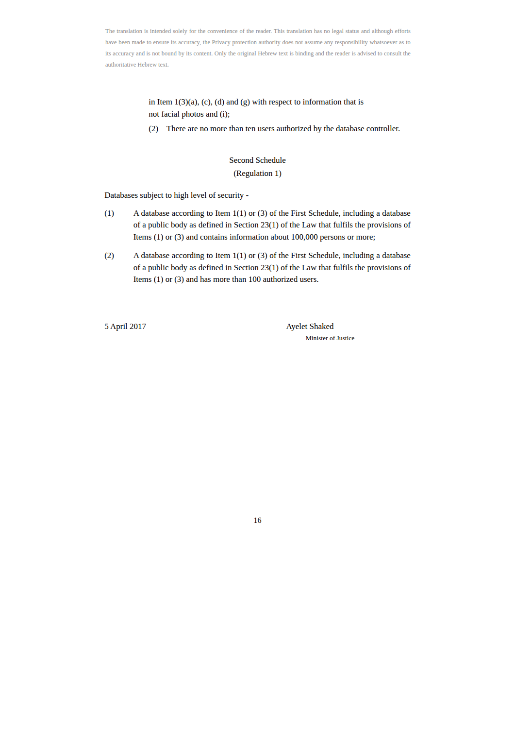The translation is intended solely for the convenience of the reader. This translation has no legal status and although efforts have been made to ensure its accuracy, the Privacy protection authority does not assume any responsibility whatsoever as to its accuracy and is not bound by its content. Only the original Hebrew text is binding and the reader is advised to consult the authoritative Hebrew text.
in Item 1(3)(a), (c), (d) and (g) with respect to information that is
not facial photos and (i);
(2) There are no more than ten users authorized by the database controller.
Second Schedule
(Regulation 1)
Databases subject to high level of security -
(1) A database according to Item 1(1) or (3) of the First Schedule, including a database of a public body as defined in Section 23(1) of the Law that fulfils the provisions of Items (1) or (3) and contains information about 100,000 persons or more;
(2) A database according to Item 1(1) or (3) of the First Schedule, including a database of a public body as defined in Section 23(1) of the Law that fulfils the provisions of Items (1) or (3) and has more than 100 authorized users.
5 April 2017
Ayelet Shaked Minister of Justice
16